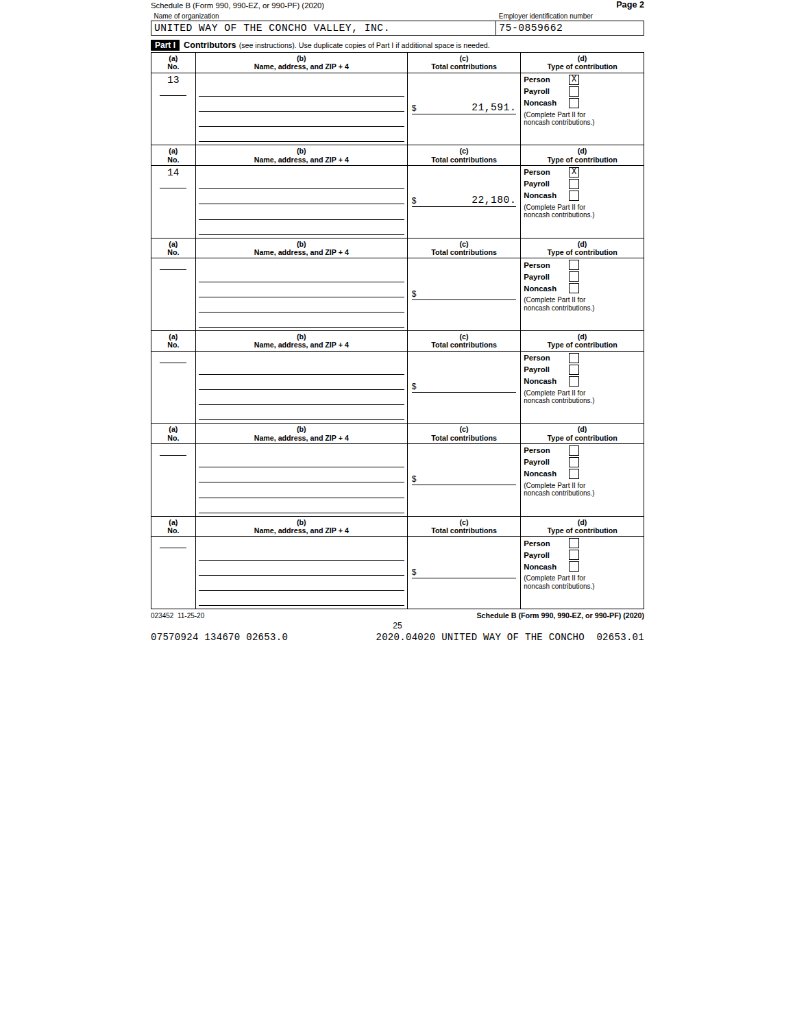Schedule B (Form 990, 990-EZ, or 990-PF) (2020)
Page 2
| Name of organization | Employer identification number |
| UNITED WAY OF THE CONCHO VALLEY, INC. | 75-0859662 |
Part I Contributors (see instructions). Use duplicate copies of Part I if additional space is needed.
| (a) No. | (b) Name, address, and ZIP + 4 | (c) Total contributions | (d) Type of contribution |
| --- | --- | --- | --- |
| 13 | | $ 21,591. | Person Payroll Noncash (Complete Part II for noncash contributions.) |
| (a) No. | (b) Name, address, and ZIP + 4 | (c) Total contributions | (d) Type of contribution |
| 14 | | $ 22,180. | Person Payroll Noncash (Complete Part II for noncash contributions.) |
| (a) No. | (b) Name, address, and ZIP + 4 | (c) Total contributions | (d) Type of contribution |
| | | $ | Person Payroll Noncash (Complete Part II for noncash contributions.) |
| (a) No. | (b) Name, address, and ZIP + 4 | (c) Total contributions | (d) Type of contribution |
| | | $ | Person Payroll Noncash (Complete Part II for noncash contributions.) |
| (a) No. | (b) Name, address, and ZIP + 4 | (c) Total contributions | (d) Type of contribution |
| | | $ | Person Payroll Noncash (Complete Part II for noncash contributions.) |
| (a) No. | (b) Name, address, and ZIP + 4 | (c) Total contributions | (d) Type of contribution |
| | | $ | Person Payroll Noncash (Complete Part II for noncash contributions.) |
023452 11-25-20
Schedule B (Form 990, 990-EZ, or 990-PF) (2020)
25
07570924 134670 02653.0 2020.04020 UNITED WAY OF THE CONCHO 02653.01